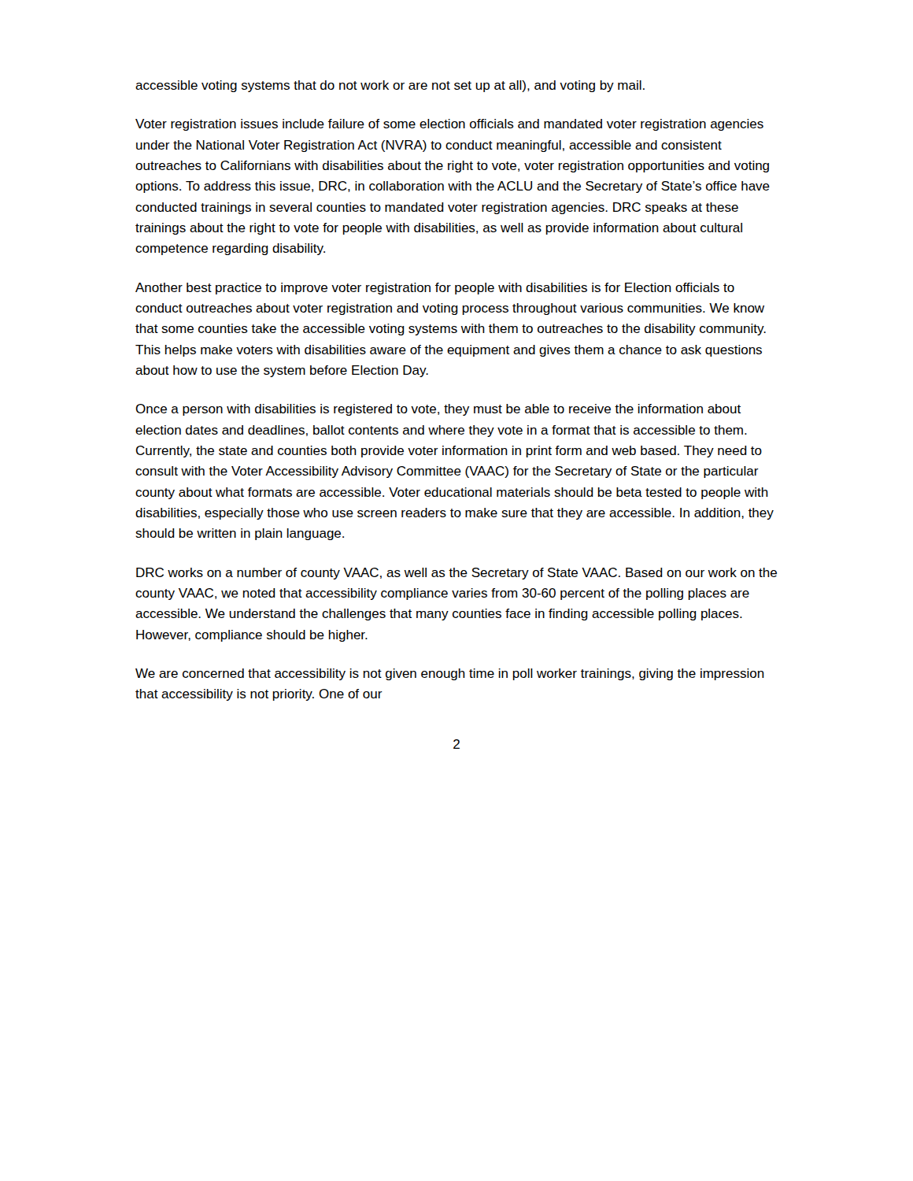accessible voting systems that do not work or are not set up at all), and voting by mail.
Voter registration issues include failure of some election officials and mandated voter registration agencies under the National Voter Registration Act (NVRA) to conduct meaningful, accessible and consistent outreaches to Californians with disabilities about the right to vote, voter registration opportunities and voting options. To address this issue, DRC, in collaboration with the ACLU and the Secretary of State’s office have conducted trainings in several counties to mandated voter registration agencies. DRC speaks at these trainings about the right to vote for people with disabilities, as well as provide information about cultural competence regarding disability.
Another best practice to improve voter registration for people with disabilities is for Election officials to conduct outreaches about voter registration and voting process throughout various communities. We know that some counties take the accessible voting systems with them to outreaches to the disability community. This helps make voters with disabilities aware of the equipment and gives them a chance to ask questions about how to use the system before Election Day.
Once a person with disabilities is registered to vote, they must be able to receive the information about election dates and deadlines, ballot contents and where they vote in a format that is accessible to them. Currently, the state and counties both provide voter information in print form and web based. They need to consult with the Voter Accessibility Advisory Committee (VAAC) for the Secretary of State or the particular county about what formats are accessible. Voter educational materials should be beta tested to people with disabilities, especially those who use screen readers to make sure that they are accessible. In addition, they should be written in plain language.
DRC works on a number of county VAAC, as well as the Secretary of State VAAC. Based on our work on the county VAAC, we noted that accessibility compliance varies from 30-60 percent of the polling places are accessible. We understand the challenges that many counties face in finding accessible polling places. However, compliance should be higher.
We are concerned that accessibility is not given enough time in poll worker trainings, giving the impression that accessibility is not priority. One of our
2